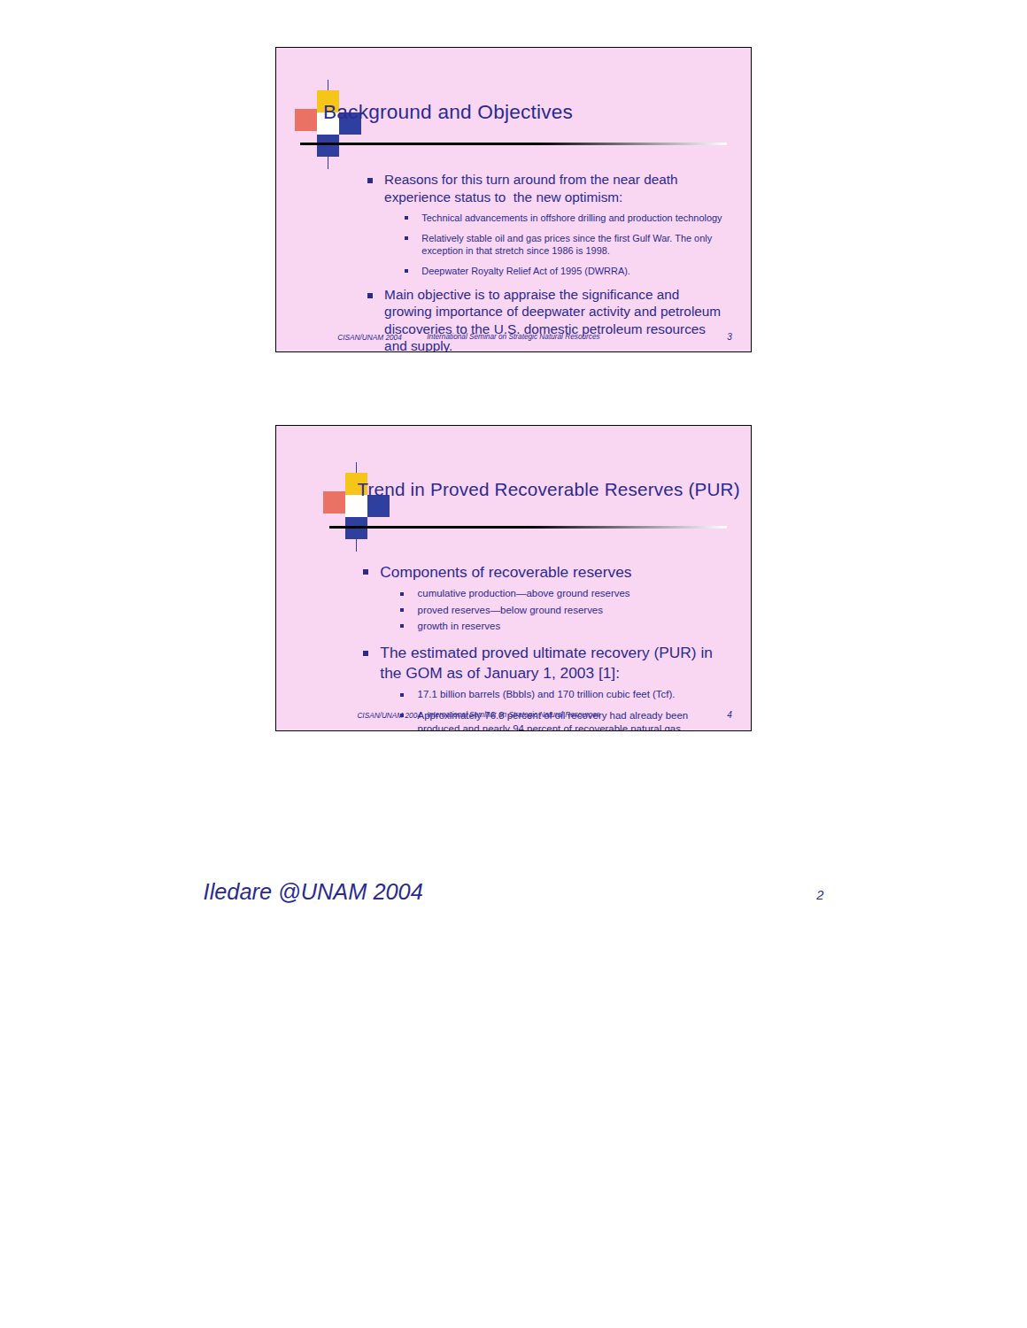Background and Objectives
Reasons for this turn around from the near death experience status to the new optimism:
Technical advancements in offshore drilling and production technology
Relatively stable oil and gas prices since the first Gulf War. The only exception in that stretch since 1986 is 1998.
Deepwater Royalty Relief Act of 1995 (DWRRA).
Main objective is to appraise the significance and growing importance of deepwater activity and petroleum discoveries to the U.S. domestic petroleum resources and supply.
CISAN/UNAM 2004 International Seminar on Strategic Natural Resources 3
Trend in Proved Recoverable Reserves (PUR)
Components of recoverable reserves
cumulative production—above ground reserves
proved reserves—below ground reserves
growth in reserves
The estimated proved ultimate recovery (PUR) in the GOM as of January 1, 2003 [1]:
17.1 billion barrels (Bbbls) and 170 trillion cubic feet (Tcf).
Approximately 76.8 percent of oil recovery had already been produced and nearly 94 percent of recoverable natural gas.
CISAN/UNAM 2004 International Seminar on Strategic Natural Resources 4
Iledare @UNAM 2004 2